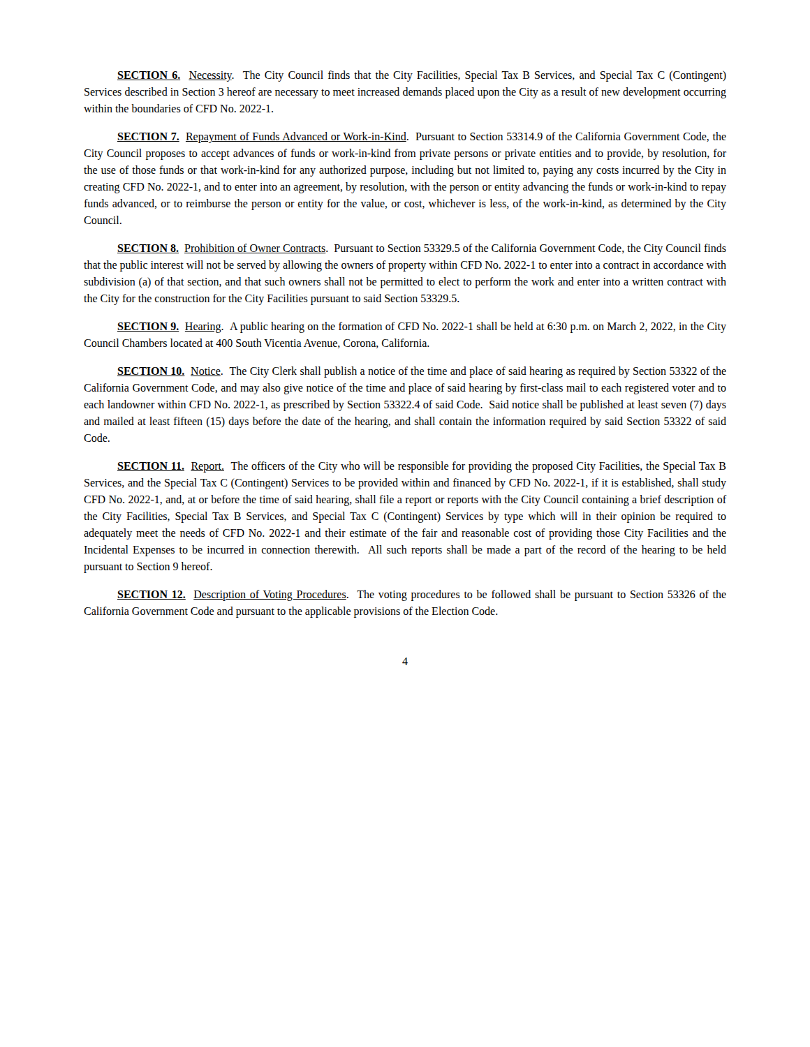SECTION 6. Necessity. The City Council finds that the City Facilities, Special Tax B Services, and Special Tax C (Contingent) Services described in Section 3 hereof are necessary to meet increased demands placed upon the City as a result of new development occurring within the boundaries of CFD No. 2022-1.
SECTION 7. Repayment of Funds Advanced or Work-in-Kind. Pursuant to Section 53314.9 of the California Government Code, the City Council proposes to accept advances of funds or work-in-kind from private persons or private entities and to provide, by resolution, for the use of those funds or that work-in-kind for any authorized purpose, including but not limited to, paying any costs incurred by the City in creating CFD No. 2022-1, and to enter into an agreement, by resolution, with the person or entity advancing the funds or work-in-kind to repay funds advanced, or to reimburse the person or entity for the value, or cost, whichever is less, of the work-in-kind, as determined by the City Council.
SECTION 8. Prohibition of Owner Contracts. Pursuant to Section 53329.5 of the California Government Code, the City Council finds that the public interest will not be served by allowing the owners of property within CFD No. 2022-1 to enter into a contract in accordance with subdivision (a) of that section, and that such owners shall not be permitted to elect to perform the work and enter into a written contract with the City for the construction for the City Facilities pursuant to said Section 53329.5.
SECTION 9. Hearing. A public hearing on the formation of CFD No. 2022-1 shall be held at 6:30 p.m. on March 2, 2022, in the City Council Chambers located at 400 South Vicentia Avenue, Corona, California.
SECTION 10. Notice. The City Clerk shall publish a notice of the time and place of said hearing as required by Section 53322 of the California Government Code, and may also give notice of the time and place of said hearing by first-class mail to each registered voter and to each landowner within CFD No. 2022-1, as prescribed by Section 53322.4 of said Code. Said notice shall be published at least seven (7) days and mailed at least fifteen (15) days before the date of the hearing, and shall contain the information required by said Section 53322 of said Code.
SECTION 11. Report. The officers of the City who will be responsible for providing the proposed City Facilities, the Special Tax B Services, and the Special Tax C (Contingent) Services to be provided within and financed by CFD No. 2022-1, if it is established, shall study CFD No. 2022-1, and, at or before the time of said hearing, shall file a report or reports with the City Council containing a brief description of the City Facilities, Special Tax B Services, and Special Tax C (Contingent) Services by type which will in their opinion be required to adequately meet the needs of CFD No. 2022-1 and their estimate of the fair and reasonable cost of providing those City Facilities and the Incidental Expenses to be incurred in connection therewith. All such reports shall be made a part of the record of the hearing to be held pursuant to Section 9 hereof.
SECTION 12. Description of Voting Procedures. The voting procedures to be followed shall be pursuant to Section 53326 of the California Government Code and pursuant to the applicable provisions of the Election Code.
4